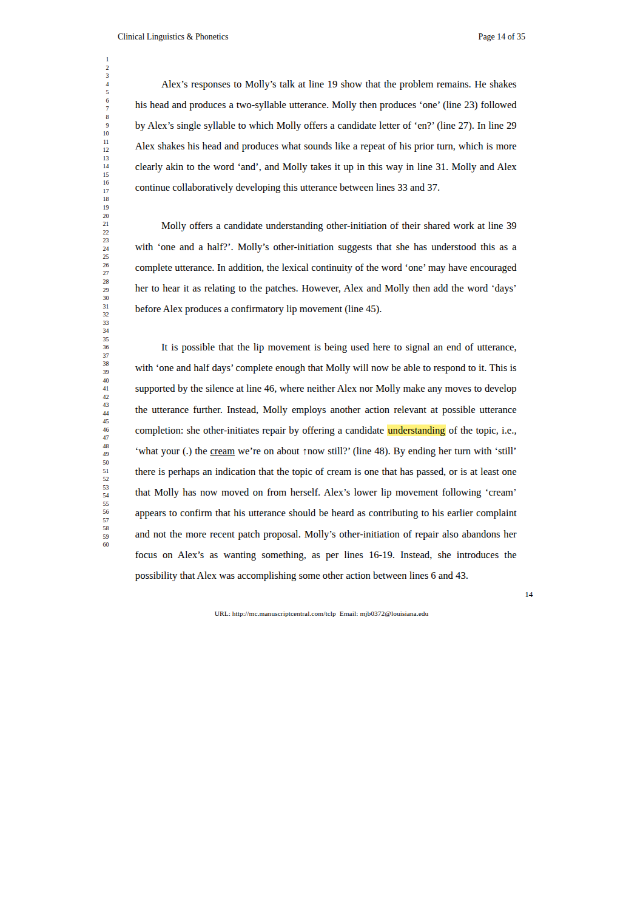123456789101112131415161718192021222324252627282930313233343536373839404142434445464748495051525354555657585960
Clinical Linguistics & Phonetics Page 14 of 35
Alex’s responses to Molly’s talk at line 19 show that the problem remains. He shakes his head and produces a two-syllable utterance. Molly then produces ‘one’ (line 23) followed by Alex’s single syllable to which Molly offers a candidate letter of ‘en?’ (line 27). In line 29 Alex shakes his head and produces what sounds like a repeat of his prior turn, which is more clearly akin to the word ‘and’, and Molly takes it up in this way in line 31. Molly and Alex continue collaboratively developing this utterance between lines 33 and 37.
Molly offers a candidate understanding other-initiation of their shared work at line 39 with ‘one and a half?’. Molly’s other-initiation suggests that she has understood this as a complete utterance. In addition, the lexical continuity of the word ‘one’ may have encouraged her to hear it as relating to the patches. However, Alex and Molly then add the word ‘days’ before Alex produces a confirmatory lip movement (line 45).
It is possible that the lip movement is being used here to signal an end of utterance, with ‘one and half days’ complete enough that Molly will now be able to respond to it. This is supported by the silence at line 46, where neither Alex nor Molly make any moves to develop the utterance further. Instead, Molly employs another action relevant at possible utterance completion: she other-initiates repair by offering a candidate understanding of the topic, i.e., ‘what your (.) the cream we’re on about now still?’ (line 48). By ending her turn with ‘still’ there is perhaps an indication that the topic of cream is one that has passed, or is at least one that Molly has now moved on from herself. Alex’s lower lip movement following ‘cream’ appears to confirm that his utterance should be heard as contributing to his earlier complaint and not the more recent patch proposal. Molly’s other-initiation of repair also abandons her focus on Alex’s as wanting something, as per lines 16-19. Instead, she introduces the possibility that Alex was accomplishing some other action between lines 6 and 43.
URL: http://mc.manuscriptcentral.com/tclp Email: mjb0372@louisiana.edu
14